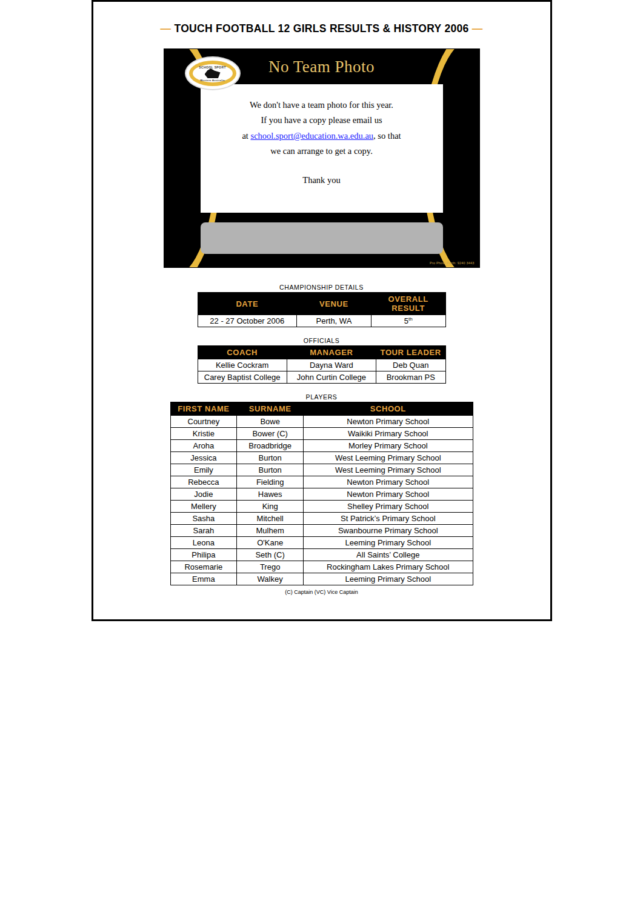— TOUCH FOOTBALL 12 GIRLS RESULTS & HISTORY 2006 —
SCHOOL SPORT
Western Australia
No Team Photo
We don't have a team photo for this year.
If you have a copy please email us
at school.sport@education.wa.edu.au, so that
we can arrange to get a copy.
Thank you
Pro Photo Perth: 9240 3443
CHAMPIONSHIP DETAILS
| DATE | VENUE | OVERALL RESULT |
| --- | --- | --- |
| 22 - 27 October 2006 | Perth, WA | 5 th |
OFFICIALS
| COACH | MANAGER | TOUR LEADER |
| --- | --- | --- |
| Kellie Cockram | Dayna Ward | Deb Quan |
| Carey Baptist College | John Curtin College | Brookman PS |
PLAYERS
| FIRST NAME | SURNAME | SCHOOL |
| --- | --- | --- |
| Courtney | Bowe | Newton Primary School |
| Kristie | Bower (C) | Waikiki Primary School |
| Aroha | Broadbridge | Morley Primary School |
| Jessica | Burton | West Leeming Primary School |
| Emily | Burton | West Leeming Primary School |
| Rebecca | Fielding | Newton Primary School |
| Jodie | Hawes | Newton Primary School |
| Mellery | King | Shelley Primary School |
| Sasha | Mitchell | St Patrick’s Primary School |
| Sarah | Mulhem | Swanbourne Primary School |
| Leona | O'Kane | Leeming Primary School |
| Philipa | Seth (C) | All Saints’ College |
| Rosemarie | Trego | Rockingham Lakes Primary School |
| Emma | Walkey | Leeming Primary School |
(C) Captain (VC) Vice Captain